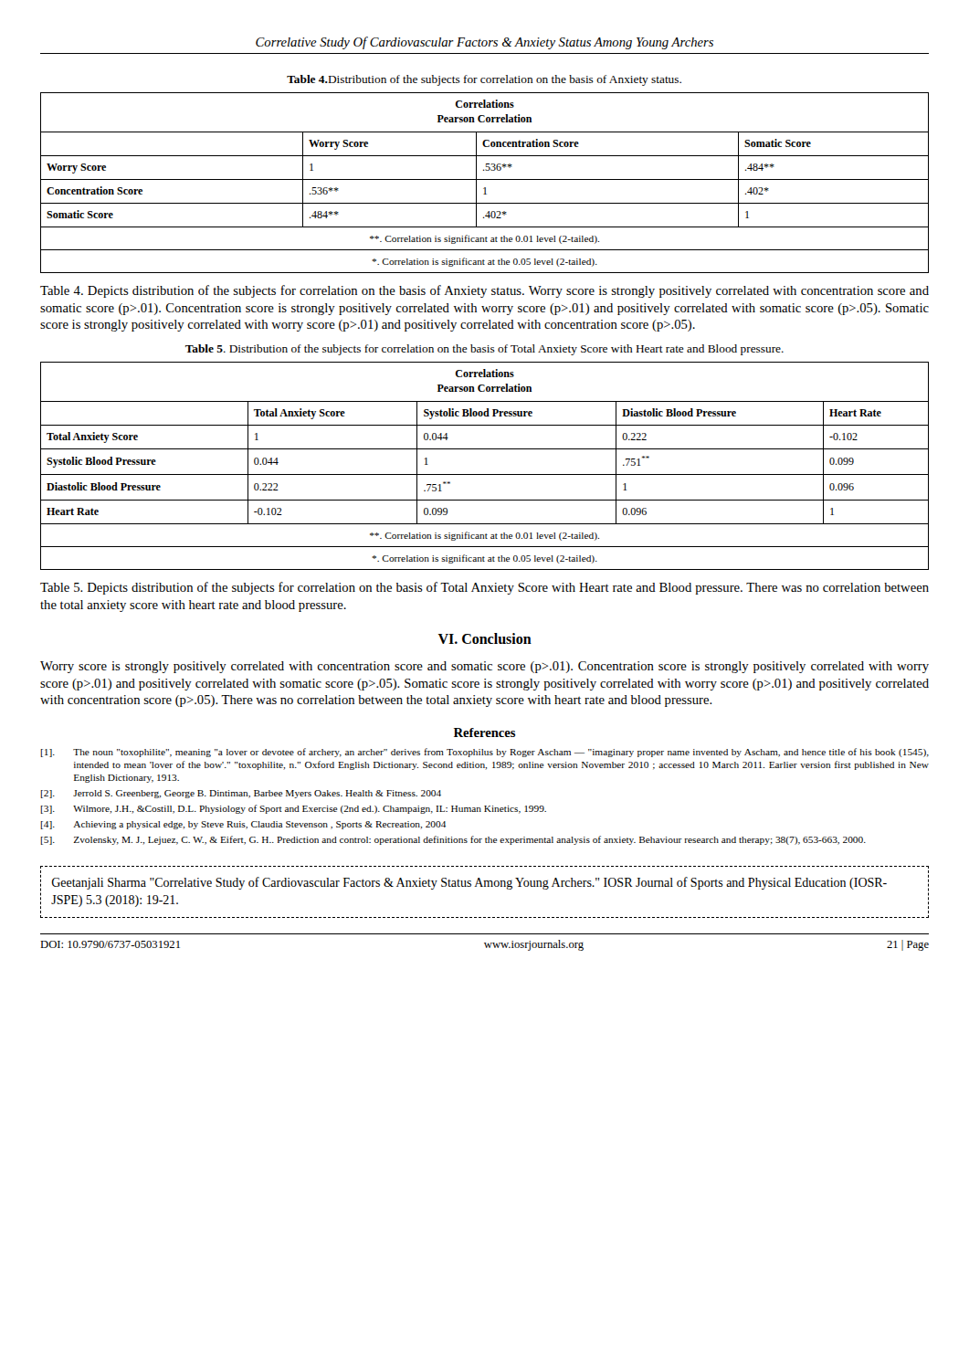Correlative Study Of Cardiovascular Factors & Anxiety Status Among Young Archers
Table 4. Distribution of the subjects for correlation on the basis of Anxiety status.
| Correlations Pearson Correlation |
| | Worry Score | Concentration Score | Somatic Score |
| Worry Score | 1 | .536** | .484** |
| Concentration Score | .536** | 1 | .402* |
| Somatic Score | .484** | .402* | 1 |
| **. Correlation is significant at the 0.01 level (2-tailed). |
| *. Correlation is significant at the 0.05 level (2-tailed). |
Table 4. Depicts distribution of the subjects for correlation on the basis of Anxiety status. Worry score is strongly positively correlated with concentration score and somatic score (p>.01). Concentration score is strongly positively correlated with worry score (p>.01) and positively correlated with somatic score (p>.05). Somatic score is strongly positively correlated with worry score (p>.01) and positively correlated with concentration score (p>.05).
Table 5. Distribution of the subjects for correlation on the basis of Total Anxiety Score with Heart rate and Blood pressure.
| Correlations Pearson Correlation |
| | Total Anxiety Score | Systolic Blood Pressure | Diastolic Blood Pressure | Heart Rate |
| Total Anxiety Score | 1 | 0.044 | 0.222 | -0.102 |
| Systolic Blood Pressure | 0.044 | 1 | .751 ** | 0.099 |
| Diastolic Blood Pressure | 0.222 | .751 ** | 1 | 0.096 |
| Heart Rate | -0.102 | 0.099 | 0.096 | 1 |
| **. Correlation is significant at the 0.01 level (2-tailed). |
| *. Correlation is significant at the 0.05 level (2-tailed). |
Table 5. Depicts distribution of the subjects for correlation on the basis of Total Anxiety Score with Heart rate and Blood pressure. There was no correlation between the total anxiety score with heart rate and blood pressure.
VI. Conclusion
Worry score is strongly positively correlated with concentration score and somatic score (p>.01). Concentration score is strongly positively correlated with worry score (p>.01) and positively correlated with somatic score (p>.05). Somatic score is strongly positively correlated with worry score (p>.01) and positively correlated with concentration score (p>.05). There was no correlation between the total anxiety score with heart rate and blood pressure.
References
[1]. The noun "toxophilite", meaning "a lover or devotee of archery, an archer" derives from Toxophilus by Roger Ascham — "imaginary proper name invented by Ascham, and hence title of his book (1545), intended to mean 'lover of the bow'." "toxophilite, n." Oxford English Dictionary. Second edition, 1989; online version November 2010 ; accessed 10 March 2011. Earlier version first published in New English Dictionary, 1913.
[2]. Jerrold S. Greenberg, George B. Dintiman, Barbee Myers Oakes. Health & Fitness. 2004
[3]. Wilmore, J.H., &Costill, D.L. Physiology of Sport and Exercise (2nd ed.). Champaign, IL: Human Kinetics, 1999.
[4]. Achieving a physical edge, by Steve Ruis, Claudia Stevenson , Sports & Recreation, 2004
[5]. Zvolensky, M. J., Lejuez, C. W., & Eifert, G. H.. Prediction and control: operational definitions for the experimental analysis of anxiety. Behaviour research and therapy; 38(7), 653-663, 2000.
Geetanjali Sharma "Correlative Study of Cardiovascular Factors & Anxiety Status Among Young Archers." IOSR Journal of Sports and Physical Education (IOSR-JSPE) 5.3 (2018): 19-21.
DOI: 10.9790/6737-05031921 www.iosrjournals.org 21 | Page